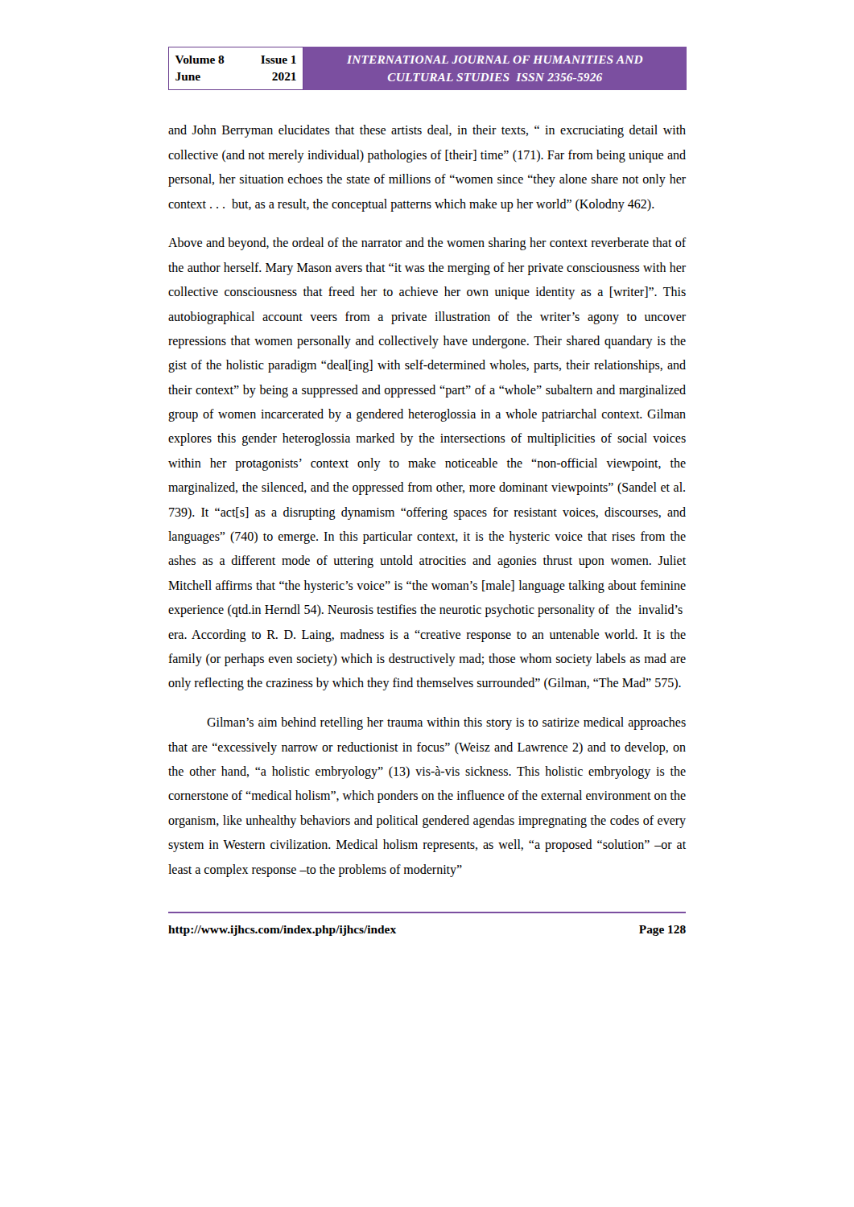Volume 8 Issue 1
June 2021
INTERNATIONAL JOURNAL OF HUMANITIES AND
CULTURAL STUDIES ISSN 2356-5926
and John Berryman elucidates that these artists deal, in their texts, “ in excruciating detail with collective (and not merely individual) pathologies of [their] time” (171). Far from being unique and personal, her situation echoes the state of millions of “women since “they alone share not only her context . . . but, as a result, the conceptual patterns which make up her world” (Kolodny 462).
Above and beyond, the ordeal of the narrator and the women sharing her context reverberate that of the author herself. Mary Mason avers that “it was the merging of her private consciousness with her collective consciousness that freed her to achieve her own unique identity as a [writer]”. This autobiographical account veers from a private illustration of the writer’s agony to uncover repressions that women personally and collectively have undergone. Their shared quandary is the gist of the holistic paradigm “deal[ing] with self-determined wholes, parts, their relationships, and their context” by being a suppressed and oppressed “part” of a “whole” subaltern and marginalized group of women incarcerated by a gendered heteroglossia in a whole patriarchal context. Gilman explores this gender heteroglossia marked by the intersections of multiplicities of social voices within her protagonists’ context only to make noticeable the “non-official viewpoint, the marginalized, the silenced, and the oppressed from other, more dominant viewpoints” (Sandel et al. 739). It “act[s] as a disrupting dynamism “offering spaces for resistant voices, discourses, and languages” (740) to emerge. In this particular context, it is the hysteric voice that rises from the ashes as a different mode of uttering untold atrocities and agonies thrust upon women. Juliet Mitchell affirms that “the hysteric’s voice” is “the woman’s [male] language talking about feminine experience (qtd.in Herndl 54). Neurosis testifies the neurotic psychotic personality of the invalid’s era. According to R. D. Laing, madness is a “creative response to an untenable world. It is the family (or perhaps even society) which is destructively mad; those whom society labels as mad are only reflecting the craziness by which they find themselves surrounded” (Gilman, “The Mad” 575).
Gilman’s aim behind retelling her trauma within this story is to satirize medical approaches that are “excessively narrow or reductionist in focus” (Weisz and Lawrence 2) and to develop, on the other hand, “a holistic embryology” (13) vis-à-vis sickness. This holistic embryology is the cornerstone of “medical holism”, which ponders on the influence of the external environment on the organism, like unhealthy behaviors and political gendered agendas impregnating the codes of every system in Western civilization. Medical holism represents, as well, “a proposed “solution” –or at least a complex response –to the problems of modernity”
http://www.ijhcs.com/index.php/ijhcs/index
Page 128